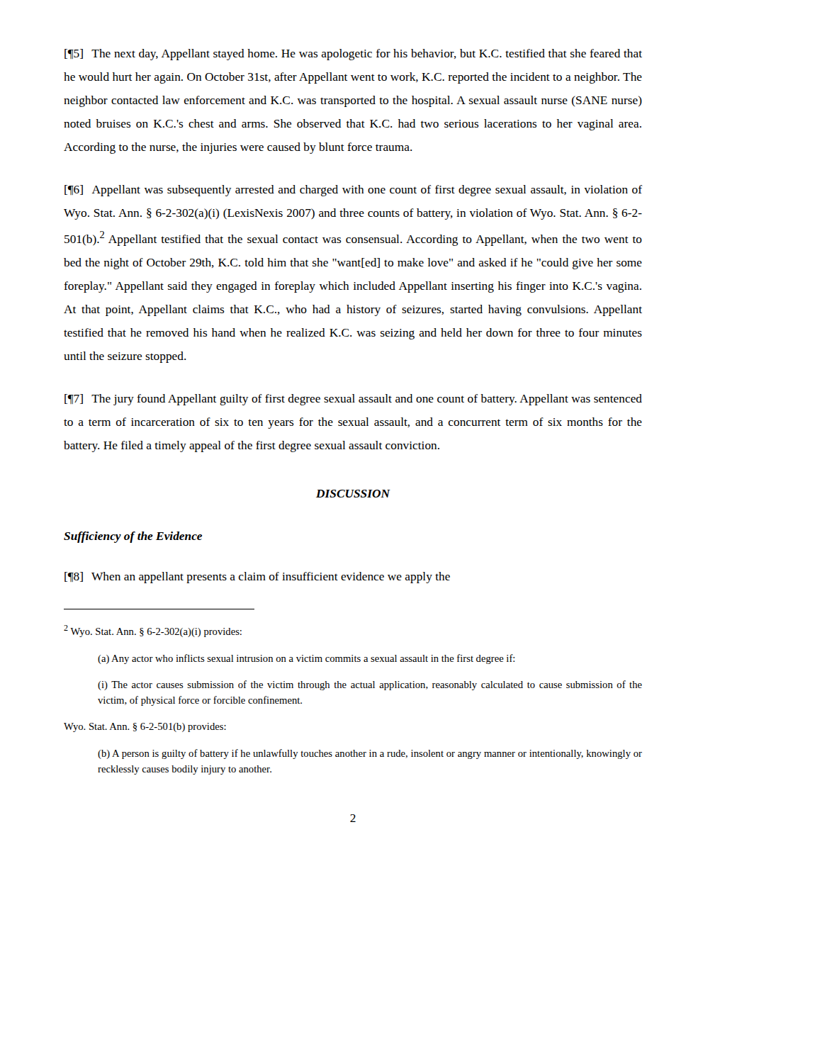[¶5] The next day, Appellant stayed home. He was apologetic for his behavior, but K.C. testified that she feared that he would hurt her again. On October 31st, after Appellant went to work, K.C. reported the incident to a neighbor. The neighbor contacted law enforcement and K.C. was transported to the hospital. A sexual assault nurse (SANE nurse) noted bruises on K.C.'s chest and arms. She observed that K.C. had two serious lacerations to her vaginal area. According to the nurse, the injuries were caused by blunt force trauma.
[¶6] Appellant was subsequently arrested and charged with one count of first degree sexual assault, in violation of Wyo. Stat. Ann. § 6-2-302(a)(i) (LexisNexis 2007) and three counts of battery, in violation of Wyo. Stat. Ann. § 6-2-501(b).2 Appellant testified that the sexual contact was consensual. According to Appellant, when the two went to bed the night of October 29th, K.C. told him that she "want[ed] to make love" and asked if he "could give her some foreplay." Appellant said they engaged in foreplay which included Appellant inserting his finger into K.C.'s vagina. At that point, Appellant claims that K.C., who had a history of seizures, started having convulsions. Appellant testified that he removed his hand when he realized K.C. was seizing and held her down for three to four minutes until the seizure stopped.
[¶7] The jury found Appellant guilty of first degree sexual assault and one count of battery. Appellant was sentenced to a term of incarceration of six to ten years for the sexual assault, and a concurrent term of six months for the battery. He filed a timely appeal of the first degree sexual assault conviction.
DISCUSSION
Sufficiency of the Evidence
[¶8] When an appellant presents a claim of insufficient evidence we apply the
2 Wyo. Stat. Ann. § 6-2-302(a)(i) provides:
(a) Any actor who inflicts sexual intrusion on a victim commits a sexual assault in the first degree if:
(i) The actor causes submission of the victim through the actual application, reasonably calculated to cause submission of the victim, of physical force or forcible confinement.
Wyo. Stat. Ann. § 6-2-501(b) provides:
(b) A person is guilty of battery if he unlawfully touches another in a rude, insolent or angry manner or intentionally, knowingly or recklessly causes bodily injury to another.
2